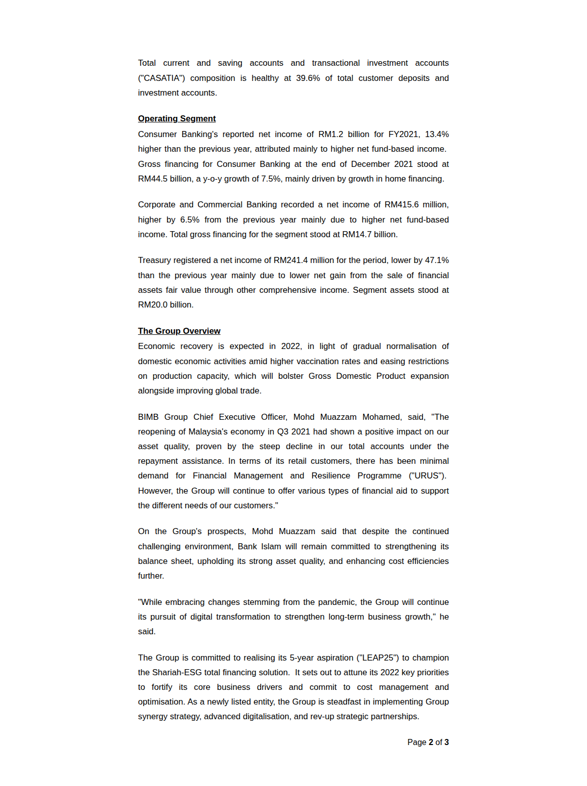Total current and saving accounts and transactional investment accounts ("CASATIA") composition is healthy at 39.6% of total customer deposits and investment accounts.
Operating Segment
Consumer Banking's reported net income of RM1.2 billion for FY2021, 13.4% higher than the previous year, attributed mainly to higher net fund-based income. Gross financing for Consumer Banking at the end of December 2021 stood at RM44.5 billion, a y-o-y growth of 7.5%, mainly driven by growth in home financing.
Corporate and Commercial Banking recorded a net income of RM415.6 million, higher by 6.5% from the previous year mainly due to higher net fund-based income. Total gross financing for the segment stood at RM14.7 billion.
Treasury registered a net income of RM241.4 million for the period, lower by 47.1% than the previous year mainly due to lower net gain from the sale of financial assets fair value through other comprehensive income. Segment assets stood at RM20.0 billion.
The Group Overview
Economic recovery is expected in 2022, in light of gradual normalisation of domestic economic activities amid higher vaccination rates and easing restrictions on production capacity, which will bolster Gross Domestic Product expansion alongside improving global trade.
BIMB Group Chief Executive Officer, Mohd Muazzam Mohamed, said, "The reopening of Malaysia's economy in Q3 2021 had shown a positive impact on our asset quality, proven by the steep decline in our total accounts under the repayment assistance. In terms of its retail customers, there has been minimal demand for Financial Management and Resilience Programme ("URUS"). However, the Group will continue to offer various types of financial aid to support the different needs of our customers."
On the Group's prospects, Mohd Muazzam said that despite the continued challenging environment, Bank Islam will remain committed to strengthening its balance sheet, upholding its strong asset quality, and enhancing cost efficiencies further.
"While embracing changes stemming from the pandemic, the Group will continue its pursuit of digital transformation to strengthen long-term business growth," he said.
The Group is committed to realising its 5-year aspiration ("LEAP25") to champion the Shariah-ESG total financing solution. It sets out to attune its 2022 key priorities to fortify its core business drivers and commit to cost management and optimisation. As a newly listed entity, the Group is steadfast in implementing Group synergy strategy, advanced digitalisation, and rev-up strategic partnerships.
Page 2 of 3